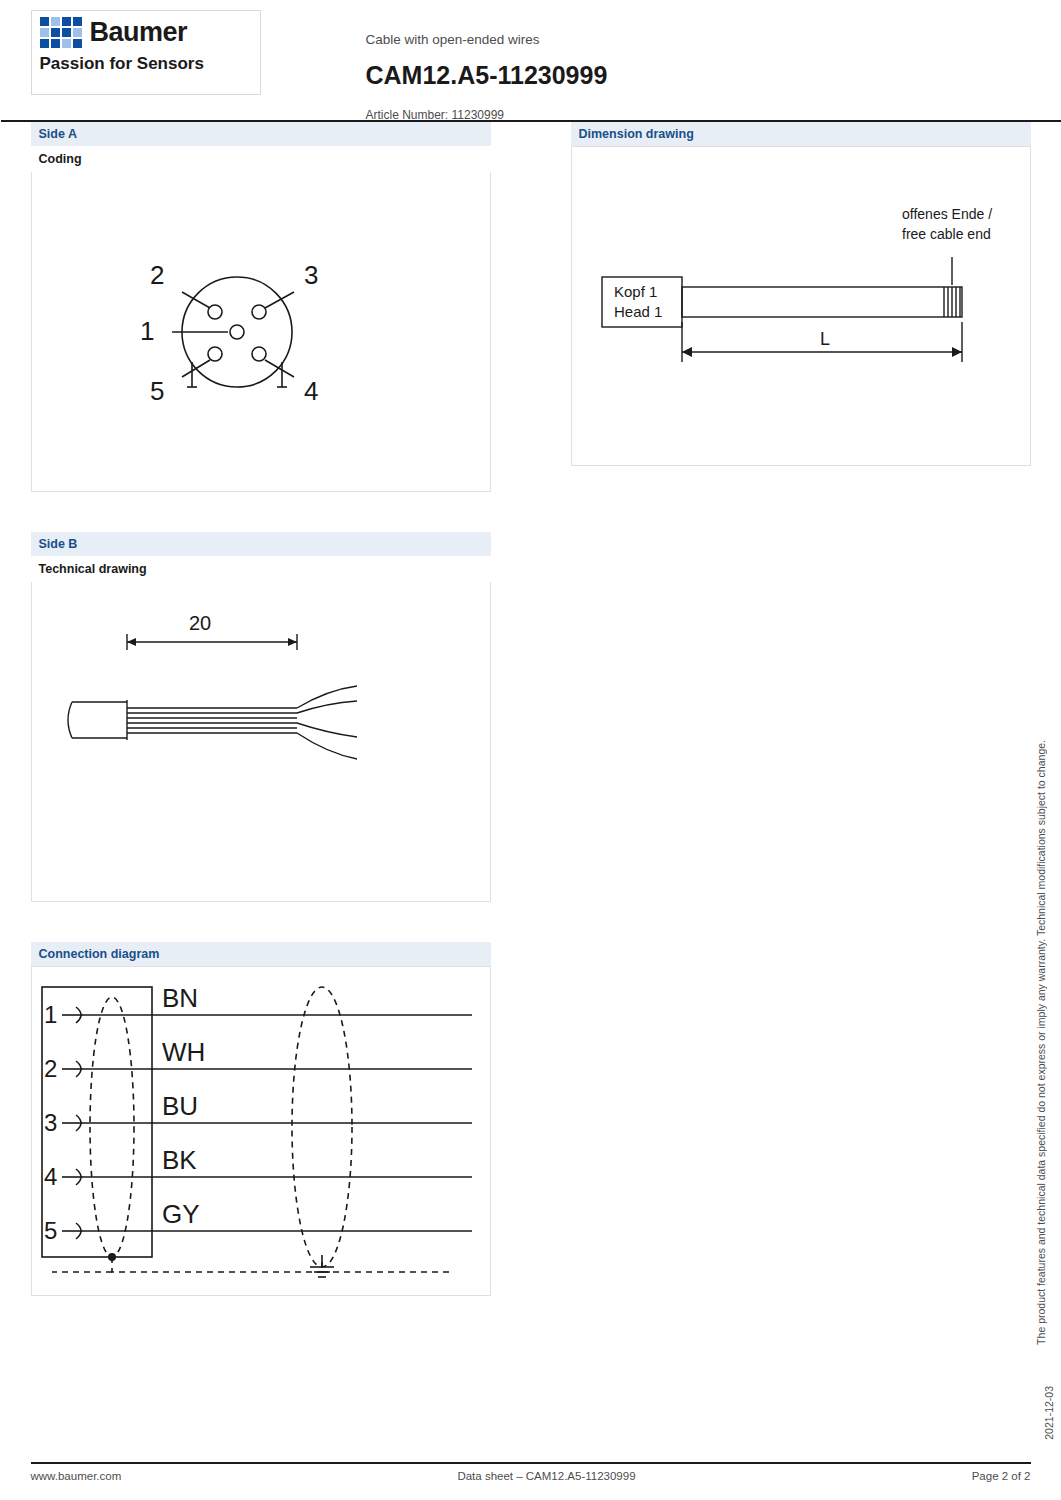Baumer
Passion for Sensors
Cable with open-ended wires
CAM12.A5-11230999
Article Number: 11230999
Side A
Coding
2 3 1 5 4
Side B
Technical drawing
20
Connection diagram
1 2 3 4 5 BN WH BU BK GY
Dimension drawing
Kopf 1 Head 1 L offenes Ende / free cable end
The product features and technical data specified do not express or imply any warranty. Technical modifications subject to change.
2021-12-03
www.baumer.com Data sheet – CAM12.A5-11230999 Page 2 of 2